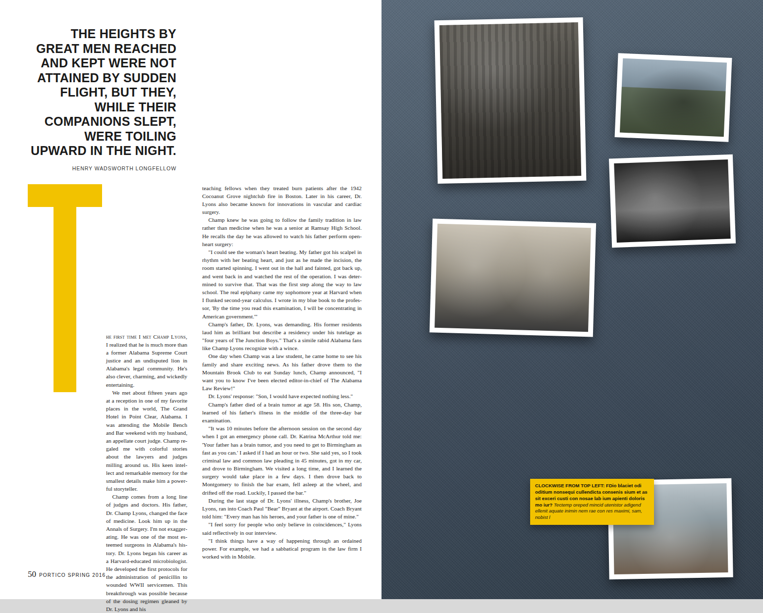The heights by great men reached and kept were not attained by sudden flight, but they, while their companions slept, were toiling upward in the night.
Henry Wadsworth Longfellow
he first time I met Champ Lyons, I realized that he is much more than a former Alabama Supreme Court justice and an undisputed lion in Alabama's legal community. He's also clever, charming, and wickedly entertaining.
We met about fifteen years ago at a reception in one of my favorite places in the world, The Grand Hotel in Point Clear, Alabama. I was attending the Mobile Bench and Bar weekend with my husband, an appellate court judge. Champ regaled me with colorful stories about the lawyers and judges milling around us. His keen intellect and remarkable memory for the smallest details make him a powerful storyteller.
Champ comes from a long line of judges and doctors. His father, Dr. Champ Lyons, changed the face of medicine. Look him up in the Annals of Surgery. I'm not exaggerating. He was one of the most esteemed surgeons in Alabama's history. Dr. Lyons began his career as a Harvard-educated microbiologist. He developed the first protocols for the administration of penicillin to wounded WWII servicemen. This breakthrough was possible because of the dosing regimen gleaned by Dr. Lyons and his
teaching fellows when they treated burn patients after the 1942 Cocoanut Grove nightclub fire in Boston. Later in his career, Dr. Lyons also became known for innovations in vascular and cardiac surgery.
Champ knew he was going to follow the family tradition in law rather than medicine when he was a senior at Ramsay High School. He recalls the day he was allowed to watch his father perform open-heart surgery:
"I could see the woman's heart beating. My father got his scalpel in rhythm with her beating heart, and just as he made the incision, the room started spinning. I went out in the hall and fainted, got back up, and went back in and watched the rest of the operation. I was determined to survive that. That was the first step along the way to law school. The real epiphany came my sophomore year at Harvard when I flunked second-year calculus. I wrote in my blue book to the professor, 'By the time you read this examination, I will be concentrating in American government.'"
Champ's father, Dr. Lyons, was demanding. His former residents laud him as brilliant but describe a residency under his tutelage as "four years of The Junction Boys." That's a simile rabid Alabama fans like Champ Lyons recognize with a wince.
One day when Champ was a law student, he came home to see his family and share exciting news. As his father drove them to the Mountain Brook Club to eat Sunday lunch, Champ announced, "I want you to know I've been elected editor-in-chief of The Alabama Law Review!"
Dr. Lyons' response: "Son, I would have expected nothing less."
Champ's father died of a brain tumor at age 58. His son, Champ, learned of his father's illness in the middle of the three-day bar examination.
"It was 10 minutes before the afternoon session on the second day when I got an emergency phone call. Dr. Katrina McArthur told me: 'Your father has a brain tumor, and you need to get to Birmingham as fast as you can.' I asked if I had an hour or two. She said yes, so I took criminal law and common law pleading in 45 minutes, got in my car, and drove to Birmingham. We visited a long time, and I learned the surgery would take place in a few days. I then drove back to Montgomery to finish the bar exam, fell asleep at the wheel, and drifted off the road. Luckily, I passed the bar."
During the last stage of Dr. Lyons' illness, Champ's brother, Joe Lyons, ran into Coach Paul "Bear" Bryant at the airport. Coach Bryant told him: "Every man has his heroes, and your father is one of mine."
"I feel sorry for people who only believe in coincidences," Lyons said reflectively in our interview.
"I think things have a way of happening through an ordained power. For example, we had a sabbatical program in the law firm I worked with in Mobile.
50 Portico Spring 2016
CLOCKWISE FROM TOP LEFT: FDio blaciet odi oditium nonsequi cullendicta consenis sium et as sit exceri custi con nosae lab ium apienti doloris mo iur? Tectemp oreped mincid utenistor adigend ellenit aquate inimin nem rae con res maximi, sam, nobist l